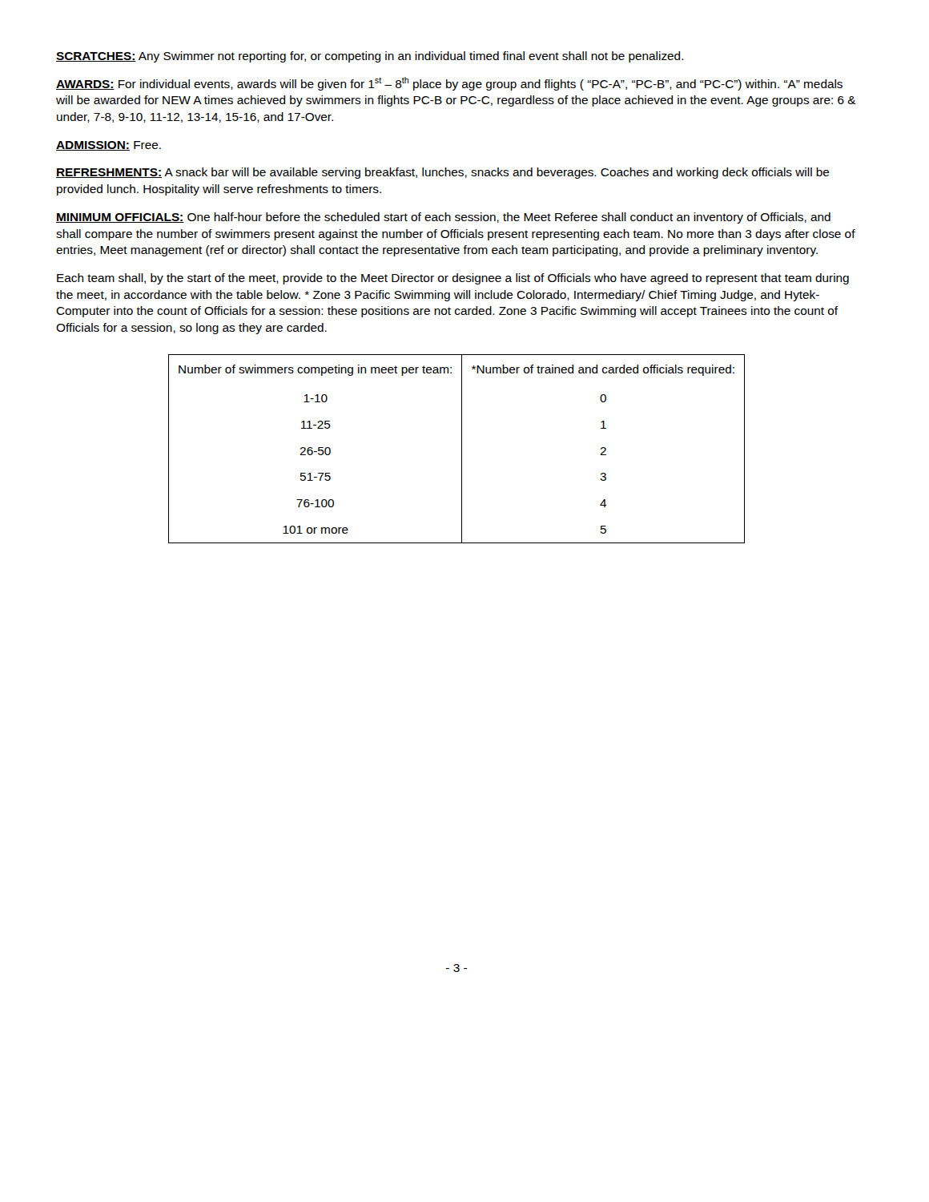SCRATCHES: Any Swimmer not reporting for, or competing in an individual timed final event shall not be penalized.
AWARDS: For individual events, awards will be given for 1st – 8th place by age group and flights ( “PC-A”, “PC-B”, and “PC-C”) within. “A” medals will be awarded for NEW A times achieved by swimmers in flights PC-B or PC-C, regardless of the place achieved in the event. Age groups are: 6 & under, 7-8, 9-10, 11-12, 13-14, 15-16, and 17-Over.
ADMISSION: Free.
REFRESHMENTS: A snack bar will be available serving breakfast, lunches, snacks and beverages. Coaches and working deck officials will be provided lunch. Hospitality will serve refreshments to timers.
MINIMUM OFFICIALS: One half-hour before the scheduled start of each session, the Meet Referee shall conduct an inventory of Officials, and shall compare the number of swimmers present against the number of Officials present representing each team. No more than 3 days after close of entries, Meet management (ref or director) shall contact the representative from each team participating, and provide a preliminary inventory.
Each team shall, by the start of the meet, provide to the Meet Director or designee a list of Officials who have agreed to represent that team during the meet, in accordance with the table below. * Zone 3 Pacific Swimming will include Colorado, Intermediary/ Chief Timing Judge, and Hytek-Computer into the count of Officials for a session: these positions are not carded. Zone 3 Pacific Swimming will accept Trainees into the count of Officials for a session, so long as they are carded.
| Number of swimmers competing in meet per team: | *Number of trained and carded officials required: |
| 1-10 | 0 |
| 11-25 | 1 |
| 26-50 | 2 |
| 51-75 | 3 |
| 76-100 | 4 |
| 101 or more | 5 |
- 3 -